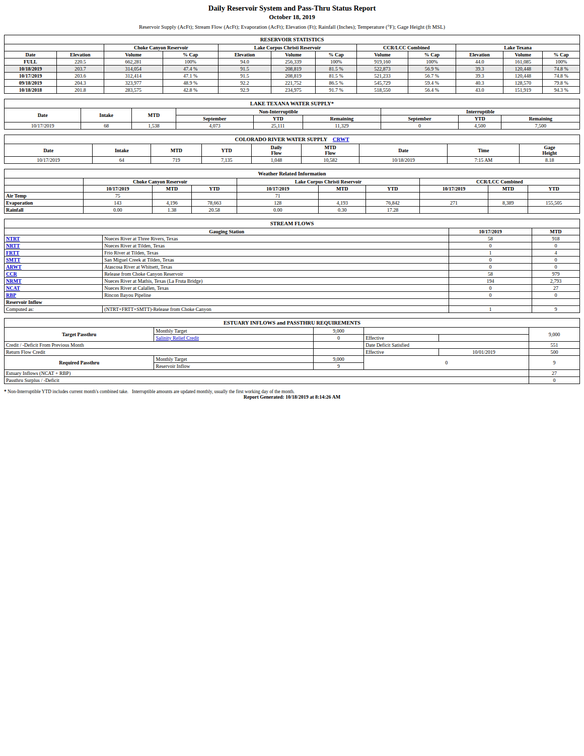Daily Reservoir System and Pass-Thru Status Report
October 18, 2019
Reservoir Supply (AcFt); Stream Flow (AcFt); Evaporation (AcFt); Elevation (Ft); Rainfall (Inches); Temperature (°F); Gage Height (ft MSL)
RESERVOIR STATISTICS
| | Choke Canyon Reservoir | Lake Corpus Christi Reservoir | CCR/LCC Combined | Lake Texana |
| --- | --- | --- | --- | --- |
| Date | Elevation | Volume | % Cap | Elevation | Volume | % Cap | Volume | % Cap | Elevation | Volume | % Cap |
| FULL | 220.5 | 662,281 | 100% | 94.0 | 256,339 | 100% | 919,160 | 100% | 44.0 | 161,085 | 100% |
| 10/18/2019 | 203.7 | 314,054 | 47.4 % | 91.5 | 208,819 | 81.5 % | 522,873 | 56.9 % | 39.3 | 120,448 | 74.8 % |
| 10/17/2019 | 203.6 | 312,414 | 47.1 % | 91.5 | 208,819 | 81.5 % | 521,233 | 56.7 % | 39.3 | 120,448 | 74.8 % |
| 09/18/2019 | 204.3 | 323,977 | 48.9 % | 92.2 | 221,752 | 86.5 % | 545,729 | 59.4 % | 40.3 | 128,570 | 79.8 % |
| 10/18/2018 | 201.8 | 283,575 | 42.8 % | 92.9 | 234,975 | 91.7 % | 518,550 | 56.4 % | 43.0 | 151,919 | 94.3 % |
LAKE TEXANA WATER SUPPLY*
| Date | Intake | MTD | Non-Interruptible | Interruptible |
| --- | --- | --- | --- | --- |
| September | YTD | Remaining | September | YTD | Remaining |
| 10/17/2019 | 68 | 1,538 | 4,073 | 25,111 | 11,329 | 0 | 4,500 | 7,500 |
COLORADO RIVER WATER SUPPLY CRWT
| Date | Intake | MTD | YTD | Daily Flow | MTD Flow | Date | Time | Gage Height |
| --- | --- | --- | --- | --- | --- | --- | --- | --- |
| 10/17/2019 | 64 | 719 | 7,135 | 1,048 | 10,582 | 10/18/2019 | 7:15 AM | 8.18 |
Weather Related Information
| | Choke Canyon Reservoir | Lake Corpus Christi Reservoir | CCR/LCC Combined |
| --- | --- | --- | --- |
| | 10/17/2019 | MTD | YTD | 10/17/2019 | MTD | YTD | 10/17/2019 | MTD | YTD |
| Air Temp | 75 | | | 71 | | | | | |
| Evaporation | 143 | 4,196 | 78,663 | 128 | 4,193 | 76,842 | 271 | 8,389 | 155,505 |
| Rainfall | 0.00 | 1.38 | 20.58 | 0.00 | 0.30 | 17.28 | | | |
STREAM FLOWS
| Gauging Station | 10/17/2019 | MTD |
| --- | --- | --- |
| NTRT | Nueces River at Three Rivers, Texas | 58 | 918 |
| NRTT | Nueces River at Tilden, Texas | 0 | 0 |
| FRTT | Frio River at Tilden, Texas | 1 | 4 |
| SMTT | San Miguel Creek at Tilden, Texas | 0 | 0 |
| ARWT | Atascosa River at Whitsett, Texas | 0 | 0 |
| CCR | Release from Choke Canyon Reservoir | 58 | 979 |
| NRMT | Nueces River at Mathis, Texas (La Fruta Bridge) | 194 | 2,793 |
| NCAT | Nueces River at Calallen, Texas | 0 | 27 |
| RBP | Rincon Bayou Pipeline | 0 | 0 |
| Reservoir Inflow | | |
| Computed as: | (NTRT+FRTT+SMTT)-Release from Choke Canyon | 1 | 9 |
ESTUARY INFLOWS and PASSTHRU REQUIREMENTS
| Target Passthru | Monthly Target | 9,000 | | 9,000 |
| Salinity Relief Credit | 0 | Effective | |
| Credit / -Deficit From Previous Month | | Date Deficit Satisfied | 551 |
| Return Flow Credit | | Effective | 10/01/2019 | 500 |
| Required Passthru | Monthly Target | 9,000 | 0 | 9 |
| Reservoir Inflow | 9 |
| Estuary Inflows (NCAT + RBP) | 27 |
| Passthru Surplus / -Deficit | 0 |
* Non-Interruptible YTD includes current month's combined take. Interruptible amounts are updated monthly, usually the first working day of the month.
Report Generated: 10/18/2019 at 8:14:26 AM